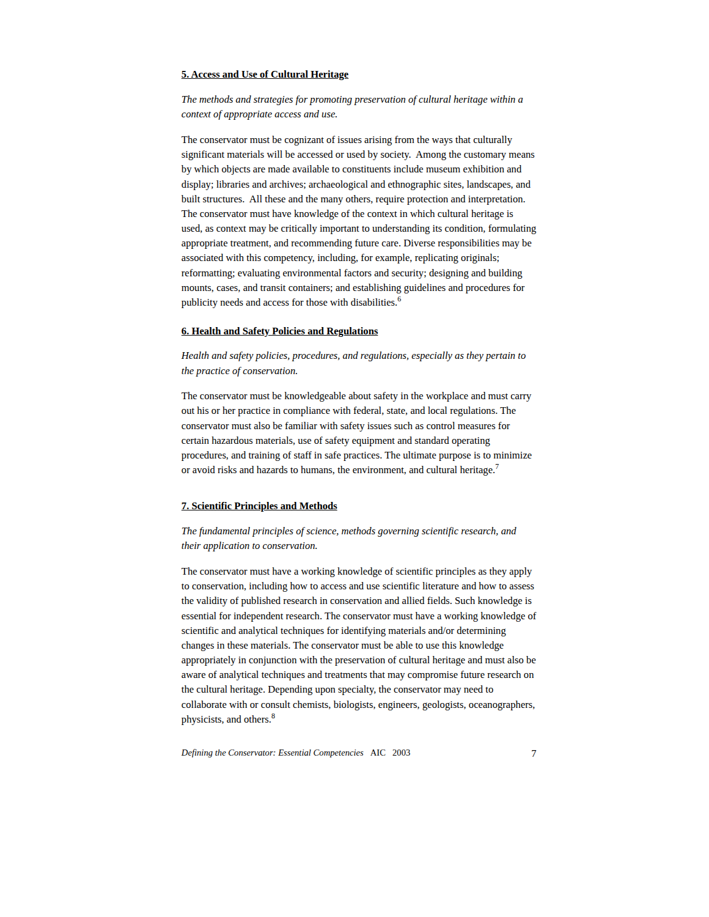5. Access and Use of Cultural Heritage
The methods and strategies for promoting preservation of cultural heritage within a context of appropriate access and use.
The conservator must be cognizant of issues arising from the ways that culturally significant materials will be accessed or used by society. Among the customary means by which objects are made available to constituents include museum exhibition and display; libraries and archives; archaeological and ethnographic sites, landscapes, and built structures. All these and the many others, require protection and interpretation. The conservator must have knowledge of the context in which cultural heritage is used, as context may be critically important to understanding its condition, formulating appropriate treatment, and recommending future care. Diverse responsibilities may be associated with this competency, including, for example, replicating originals; reformatting; evaluating environmental factors and security; designing and building mounts, cases, and transit containers; and establishing guidelines and procedures for publicity needs and access for those with disabilities.6
6. Health and Safety Policies and Regulations
Health and safety policies, procedures, and regulations, especially as they pertain to the practice of conservation.
The conservator must be knowledgeable about safety in the workplace and must carry out his or her practice in compliance with federal, state, and local regulations. The conservator must also be familiar with safety issues such as control measures for certain hazardous materials, use of safety equipment and standard operating procedures, and training of staff in safe practices. The ultimate purpose is to minimize or avoid risks and hazards to humans, the environment, and cultural heritage.7
7. Scientific Principles and Methods
The fundamental principles of science, methods governing scientific research, and their application to conservation.
The conservator must have a working knowledge of scientific principles as they apply to conservation, including how to access and use scientific literature and how to assess the validity of published research in conservation and allied fields. Such knowledge is essential for independent research. The conservator must have a working knowledge of scientific and analytical techniques for identifying materials and/or determining changes in these materials. The conservator must be able to use this knowledge appropriately in conjunction with the preservation of cultural heritage and must also be aware of analytical techniques and treatments that may compromise future research on the cultural heritage. Depending upon specialty, the conservator may need to collaborate with or consult chemists, biologists, engineers, geologists, oceanographers, physicists, and others.8
7 Defining the Conservator: Essential Competencies AIC 2003